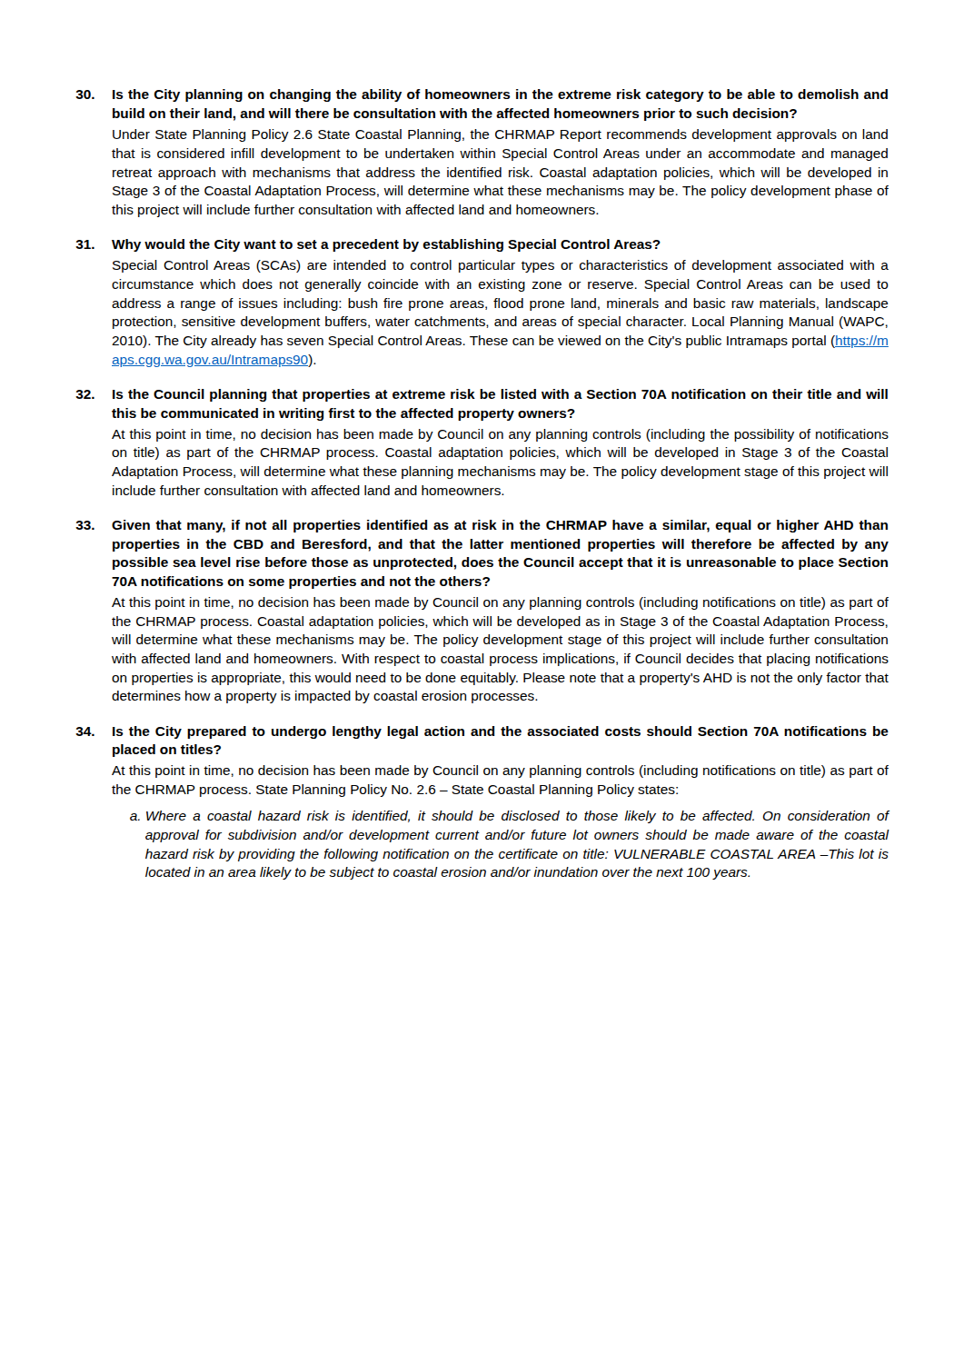Is the City planning on changing the ability of homeowners in the extreme risk category to be able to demolish and build on their land, and will there be consultation with the affected homeowners prior to such decision?
Under State Planning Policy 2.6 State Coastal Planning, the CHRMAP Report recommends development approvals on land that is considered infill development to be undertaken within Special Control Areas under an accommodate and managed retreat approach with mechanisms that address the identified risk. Coastal adaptation policies, which will be developed in Stage 3 of the Coastal Adaptation Process, will determine what these mechanisms may be. The policy development phase of this project will include further consultation with affected land and homeowners.
Why would the City want to set a precedent by establishing Special Control Areas?
Special Control Areas (SCAs) are intended to control particular types or characteristics of development associated with a circumstance which does not generally coincide with an existing zone or reserve. Special Control Areas can be used to address a range of issues including: bush fire prone areas, flood prone land, minerals and basic raw materials, landscape protection, sensitive development buffers, water catchments, and areas of special character. Local Planning Manual (WAPC, 2010). The City already has seven Special Control Areas. These can be viewed on the City's public Intramaps portal (https://maps.cgg.wa.gov.au/Intramaps90).
Is the Council planning that properties at extreme risk be listed with a Section 70A notification on their title and will this be communicated in writing first to the affected property owners?
At this point in time, no decision has been made by Council on any planning controls (including the possibility of notifications on title) as part of the CHRMAP process. Coastal adaptation policies, which will be developed in Stage 3 of the Coastal Adaptation Process, will determine what these planning mechanisms may be. The policy development stage of this project will include further consultation with affected land and homeowners.
Given that many, if not all properties identified as at risk in the CHRMAP have a similar, equal or higher AHD than properties in the CBD and Beresford, and that the latter mentioned properties will therefore be affected by any possible sea level rise before those as unprotected, does the Council accept that it is unreasonable to place Section 70A notifications on some properties and not the others?
At this point in time, no decision has been made by Council on any planning controls (including notifications on title) as part of the CHRMAP process. Coastal adaptation policies, which will be developed as in Stage 3 of the Coastal Adaptation Process, will determine what these mechanisms may be. The policy development stage of this project will include further consultation with affected land and homeowners. With respect to coastal process implications, if Council decides that placing notifications on properties is appropriate, this would need to be done equitably. Please note that a property's AHD is not the only factor that determines how a property is impacted by coastal erosion processes.
Is the City prepared to undergo lengthy legal action and the associated costs should Section 70A notifications be placed on titles?
At this point in time, no decision has been made by Council on any planning controls (including notifications on title) as part of the CHRMAP process. State Planning Policy No. 2.6 – State Coastal Planning Policy states:
Where a coastal hazard risk is identified, it should be disclosed to those likely to be affected. On consideration of approval for subdivision and/or development current and/or future lot owners should be made aware of the coastal hazard risk by providing the following notification on the certificate on title: VULNERABLE COASTAL AREA –This lot is located in an area likely to be subject to coastal erosion and/or inundation over the next 100 years.